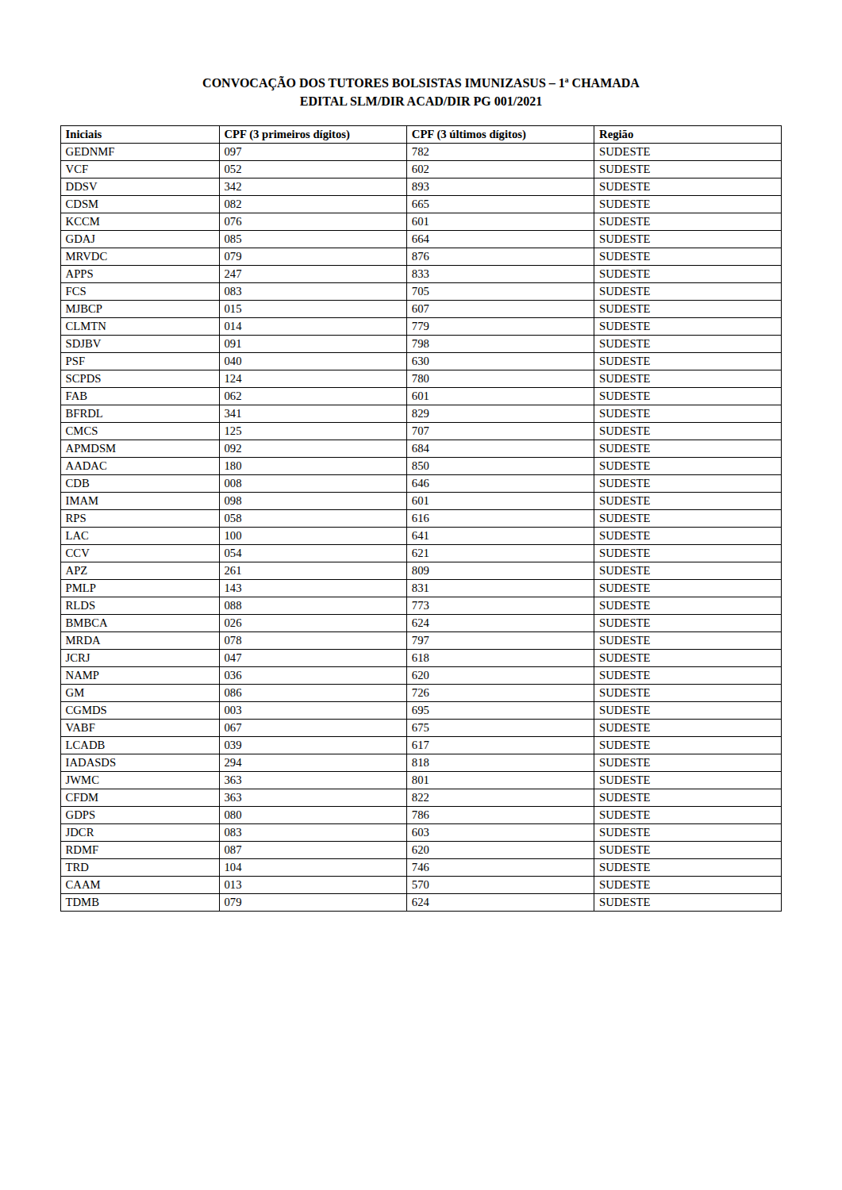CONVOCAÇÃO DOS TUTORES BOLSISTAS IMUNIZASUS – 1ª CHAMADA
EDITAL SLM/DIR ACAD/DIR PG 001/2021
| Iniciais | CPF (3 primeiros dígitos) | CPF (3 últimos dígitos) | Região |
| --- | --- | --- | --- |
| GEDNMF | 097 | 782 | SUDESTE |
| VCF | 052 | 602 | SUDESTE |
| DDSV | 342 | 893 | SUDESTE |
| CDSM | 082 | 665 | SUDESTE |
| KCCM | 076 | 601 | SUDESTE |
| GDAJ | 085 | 664 | SUDESTE |
| MRVDC | 079 | 876 | SUDESTE |
| APPS | 247 | 833 | SUDESTE |
| FCS | 083 | 705 | SUDESTE |
| MJBCP | 015 | 607 | SUDESTE |
| CLMTN | 014 | 779 | SUDESTE |
| SDJBV | 091 | 798 | SUDESTE |
| PSF | 040 | 630 | SUDESTE |
| SCPDS | 124 | 780 | SUDESTE |
| FAB | 062 | 601 | SUDESTE |
| BFRDL | 341 | 829 | SUDESTE |
| CMCS | 125 | 707 | SUDESTE |
| APMDSM | 092 | 684 | SUDESTE |
| AADAC | 180 | 850 | SUDESTE |
| CDB | 008 | 646 | SUDESTE |
| IMAM | 098 | 601 | SUDESTE |
| RPS | 058 | 616 | SUDESTE |
| LAC | 100 | 641 | SUDESTE |
| CCV | 054 | 621 | SUDESTE |
| APZ | 261 | 809 | SUDESTE |
| PMLP | 143 | 831 | SUDESTE |
| RLDS | 088 | 773 | SUDESTE |
| BMBCA | 026 | 624 | SUDESTE |
| MRDA | 078 | 797 | SUDESTE |
| JCRJ | 047 | 618 | SUDESTE |
| NAMP | 036 | 620 | SUDESTE |
| GM | 086 | 726 | SUDESTE |
| CGMDS | 003 | 695 | SUDESTE |
| VABF | 067 | 675 | SUDESTE |
| LCADB | 039 | 617 | SUDESTE |
| IADASDS | 294 | 818 | SUDESTE |
| JWMC | 363 | 801 | SUDESTE |
| CFDM | 363 | 822 | SUDESTE |
| GDPS | 080 | 786 | SUDESTE |
| JDCR | 083 | 603 | SUDESTE |
| RDMF | 087 | 620 | SUDESTE |
| TRD | 104 | 746 | SUDESTE |
| CAAM | 013 | 570 | SUDESTE |
| TDMB | 079 | 624 | SUDESTE |